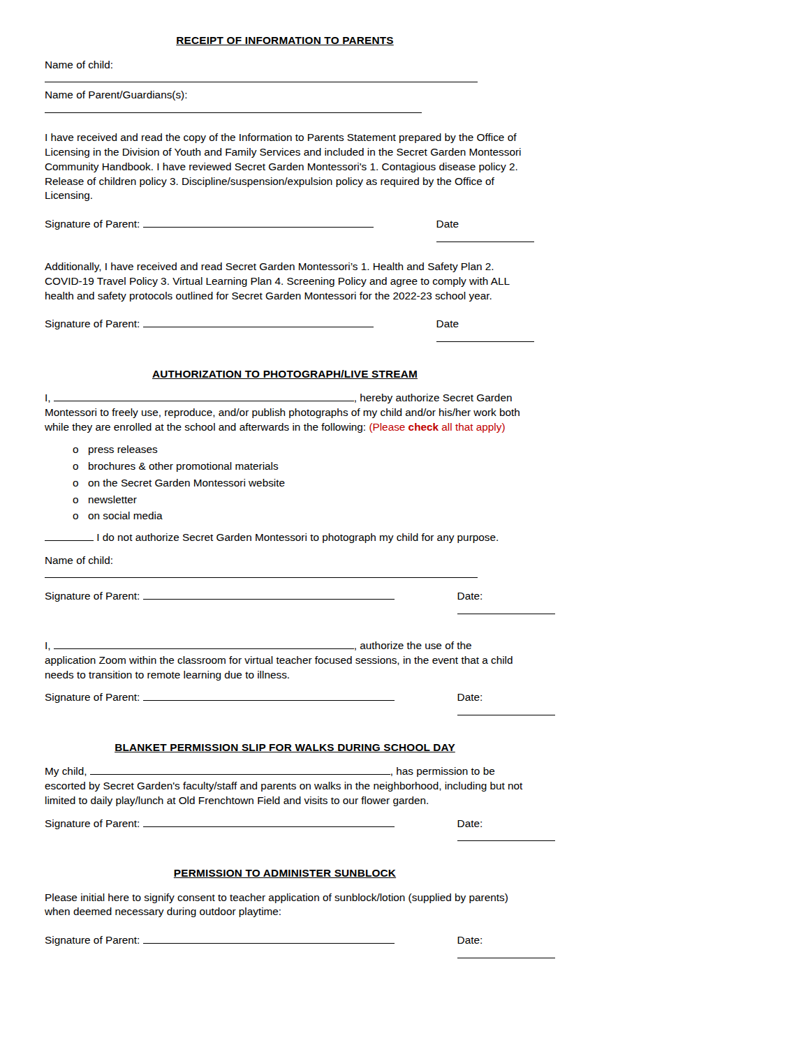RECEIPT OF INFORMATION TO PARENTS
Name of child:
Name of Parent/Guardians(s):
I have received and read the copy of the Information to Parents Statement prepared by the Office of Licensing in the Division of Youth and Family Services and included in the Secret Garden Montessori Community Handbook. I have reviewed Secret Garden Montessori's 1. Contagious disease policy 2. Release of children policy 3. Discipline/suspension/expulsion policy as required by the Office of Licensing.
Signature of Parent: Date
Additionally, I have received and read Secret Garden Montessori’s 1. Health and Safety Plan 2. COVID-19 Travel Policy 3. Virtual Learning Plan 4. Screening Policy and agree to comply with ALL health and safety protocols outlined for Secret Garden Montessori for the 2022-23 school year.
Signature of Parent: Date
AUTHORIZATION TO PHOTOGRAPH/LIVE STREAM
I, , hereby authorize Secret Garden Montessori to freely use, reproduce, and/or publish photographs of my child and/or his/her work both while they are enrolled at the school and afterwards in the following: (Please check all that apply)
press releases
brochures & other promotional materials
on the Secret Garden Montessori website
newsletter
on social media
I do not authorize Secret Garden Montessori to photograph my child for any purpose.
Name of child:
Signature of Parent: Date:
I, , authorize the use of the application Zoom within the classroom for virtual teacher focused sessions, in the event that a child needs to transition to remote learning due to illness.
Signature of Parent: Date:
BLANKET PERMISSION SLIP FOR WALKS DURING SCHOOL DAY
My child, , has permission to be escorted by Secret Garden's faculty/staff and parents on walks in the neighborhood, including but not limited to daily play/lunch at Old Frenchtown Field and visits to our flower garden.
Signature of Parent: Date:
PERMISSION TO ADMINISTER SUNBLOCK
Please initial here to signify consent to teacher application of sunblock/lotion (supplied by parents) when deemed necessary during outdoor playtime:
Signature of Parent: Date: